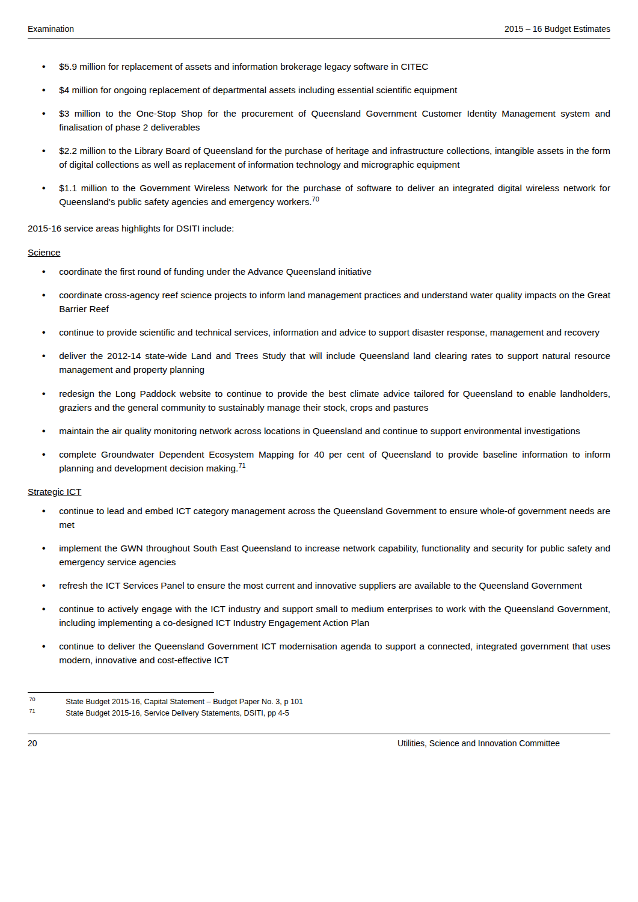Examination 2015 – 16 Budget Estimates
$5.9 million for replacement of assets and information brokerage legacy software in CITEC
$4 million for ongoing replacement of departmental assets including essential scientific equipment
$3 million to the One-Stop Shop for the procurement of Queensland Government Customer Identity Management system and finalisation of phase 2 deliverables
$2.2 million to the Library Board of Queensland for the purchase of heritage and infrastructure collections, intangible assets in the form of digital collections as well as replacement of information technology and micrographic equipment
$1.1 million to the Government Wireless Network for the purchase of software to deliver an integrated digital wireless network for Queensland's public safety agencies and emergency workers.70
2015-16 service areas highlights for DSITI include:
Science
coordinate the first round of funding under the Advance Queensland initiative
coordinate cross-agency reef science projects to inform land management practices and understand water quality impacts on the Great Barrier Reef
continue to provide scientific and technical services, information and advice to support disaster response, management and recovery
deliver the 2012-14 state-wide Land and Trees Study that will include Queensland land clearing rates to support natural resource management and property planning
redesign the Long Paddock website to continue to provide the best climate advice tailored for Queensland to enable landholders, graziers and the general community to sustainably manage their stock, crops and pastures
maintain the air quality monitoring network across locations in Queensland and continue to support environmental investigations
complete Groundwater Dependent Ecosystem Mapping for 40 per cent of Queensland to provide baseline information to inform planning and development decision making.71
Strategic ICT
continue to lead and embed ICT category management across the Queensland Government to ensure whole-of government needs are met
implement the GWN throughout South East Queensland to increase network capability, functionality and security for public safety and emergency service agencies
refresh the ICT Services Panel to ensure the most current and innovative suppliers are available to the Queensland Government
continue to actively engage with the ICT industry and support small to medium enterprises to work with the Queensland Government, including implementing a co-designed ICT Industry Engagement Action Plan
continue to deliver the Queensland Government ICT modernisation agenda to support a connected, integrated government that uses modern, innovative and cost-effective ICT
| 70 | State Budget 2015-16, Capital Statement – Budget Paper No. 3, p 101 |
| 71 | State Budget 2015-16, Service Delivery Statements, DSITI, pp 4-5 |
20 Utilities, Science and Innovation Committee